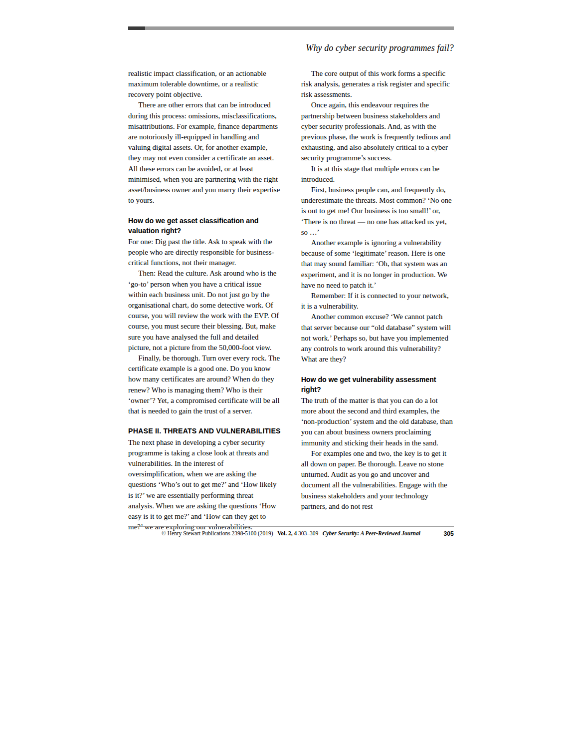Why do cyber security programmes fail?
realistic impact classification, or an actionable maximum tolerable downtime, or a realistic recovery point objective.
There are other errors that can be introduced during this process: omissions, misclassifications, misattributions. For example, finance departments are notoriously ill-equipped in handling and valuing digital assets. Or, for another example, they may not even consider a certificate an asset. All these errors can be avoided, or at least minimised, when you are partnering with the right asset/business owner and you marry their expertise to yours.
How do we get asset classification and valuation right?
For one: Dig past the title. Ask to speak with the people who are directly responsible for business-critical functions, not their manager.
Then: Read the culture. Ask around who is the ‘go-to’ person when you have a critical issue within each business unit. Do not just go by the organisational chart, do some detective work. Of course, you will review the work with the EVP. Of course, you must secure their blessing. But, make sure you have analysed the full and detailed picture, not a picture from the 50,000-foot view.
Finally, be thorough. Turn over every rock. The certificate example is a good one. Do you know how many certificates are around? When do they renew? Who is managing them? Who is their ‘owner’? Yet, a compromised certificate will be all that is needed to gain the trust of a server.
Phase II. Threats and vulnerabilities
The next phase in developing a cyber security programme is taking a close look at threats and vulnerabilities. In the interest of oversimplification, when we are asking the questions ‘Who’s out to get me?’ and ‘How likely is it?’ we are essentially performing threat analysis. When we are asking the questions ‘How easy is it to get me?’ and ‘How can they get to me?’ we are exploring our vulnerabilities.
The core output of this work forms a specific risk analysis, generates a risk register and specific risk assessments.
Once again, this endeavour requires the partnership between business stakeholders and cyber security professionals. And, as with the previous phase, the work is frequently tedious and exhausting, and also absolutely critical to a cyber security programme’s success.
It is at this stage that multiple errors can be introduced.
First, business people can, and frequently do, underestimate the threats. Most common? ‘No one is out to get me! Our business is too small!’ or, ‘There is no threat — no one has attacked us yet, so …’
Another example is ignoring a vulnerability because of some ‘legitimate’ reason. Here is one that may sound familiar: ‘Oh, that system was an experiment, and it is no longer in production. We have no need to patch it.’
Remember: If it is connected to your network, it is a vulnerability.
Another common excuse? ‘We cannot patch that server because our “old database” system will not work.’ Perhaps so, but have you implemented any controls to work around this vulnerability? What are they?
How do we get vulnerability assessment right?
The truth of the matter is that you can do a lot more about the second and third examples, the ‘non-production’ system and the old database, than you can about business owners proclaiming immunity and sticking their heads in the sand.
For examples one and two, the key is to get it all down on paper. Be thorough. Leave no stone unturned. Audit as you go and uncover and document all the vulnerabilities. Engage with the business stakeholders and your technology partners, and do not rest
© Henry Stewart Publications 2398-5100 (2019) Vol. 2, 4 303–309 Cyber Security: A Peer-Reviewed Journal 305